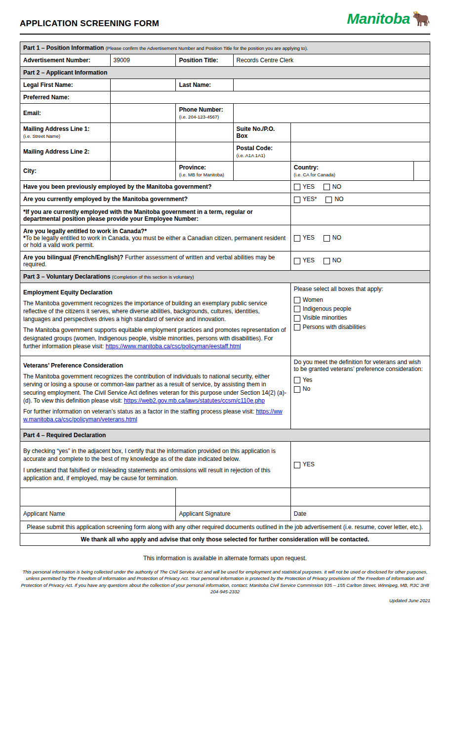APPLICATION SCREENING FORM
Manitoba🐂
| Part 1 – Position Information (Please confirm the Advertisement Number and Position Title for the position you are applying to). |
| Advertisement Number: | 39009 | Position Title: | Records Centre Clerk |
| Part 2 – Applicant Information |
| Legal First Name: | | Last Name: | |
| Preferred Name: | |
| Email: | | Phone Number: (i.e. 204-123-4567) | |
| Mailing Address Line 1: (i.e. Street Name) | | | Suite No./P.O. Box | |
| Mailing Address Line 2: | | | Postal Code: (i.e. A1A 1A1) | |
| City: | | Province: (i.e. MB for Manitoba) | | Country: (i.e. CA for Canada) | |
| Have you been previously employed by the Manitoba government? | YES NO |
| Are you currently employed by the Manitoba government? | YES* NO |
| *If you are currently employed with the Manitoba government in a term, regular or departmental position please provide your Employee Number: | |
| Are you legally entitled to work in Canada?* * To be legally entitled to work in Canada, you must be either a Canadian citizen, permanent resident or hold a valid work permit. | YES NO |
| Are you bilingual (French/English)? Further assessment of written and verbal abilities may be required. | YES NO |
| Part 3 – Voluntary Declarations (Completion of this section is voluntary) |
| Employment Equity Declaration The Manitoba government recognizes the importance of building an exemplary public service reflective of the citizens it serves, where diverse abilities, backgrounds, cultures, identities, languages and perspectives drives a high standard of service and innovation. The Manitoba government supports equitable employment practices and promotes representation of designated groups (women, Indigenous people, visible minorities, persons with disabilities). For further information please visit: https://www.manitoba.ca/csc/policyman/eestaff.html | Please select all boxes that apply: Women Indigenous people Visible minorities Persons with disabilities |
| Veterans’ Preference Consideration The Manitoba government recognizes the contribution of individuals to national security, either serving or losing a spouse or common-law partner as a result of service, by assisting them in securing employment. The Civil Service Act defines veteran for this purpose under Section 14(2) (a)-(d). To view this definition please visit: https://web2.gov.mb.ca/laws/statutes/ccsm/c110e.php For further information on veteran’s status as a factor in the staffing process please visit: https://www.manitoba.ca/csc/policyman/veterans.html | Do you meet the definition for veterans and wish to be granted veterans’ preference consideration: Yes No |
| Part 4 – Required Declaration |
| By checking “yes” in the adjacent box, I certify that the information provided on this application is accurate and complete to the best of my knowledge as of the date indicated below. I understand that falsified or misleading statements and omissions will result in rejection of this application and, if employed, may be cause for termination. | YES |
| Applicant Name | Applicant Signature | Date |
| Please submit this application screening form along with any other required documents outlined in the job advertisement (i.e. resume, cover letter, etc.). |
| We thank all who apply and advise that only those selected for further consideration will be contacted. |
This information is available in alternate formats upon request.
This personal information is being collected under the authority of The Civil Service Act and will be used for employment and statistical purposes. It will not be used or disclosed for other purposes, unless permitted by The Freedom of Information and Protection of Privacy Act. Your personal information is protected by the Protection of Privacy provisions of The Freedom of Information and Protection of Privacy Act. If you have any questions about the collection of your personal information, contact: Manitoba Civil Service Commission 935 – 155 Carlton Street, Winnipeg, MB, R3C 3H8 204-945-2332
Updated June 2021